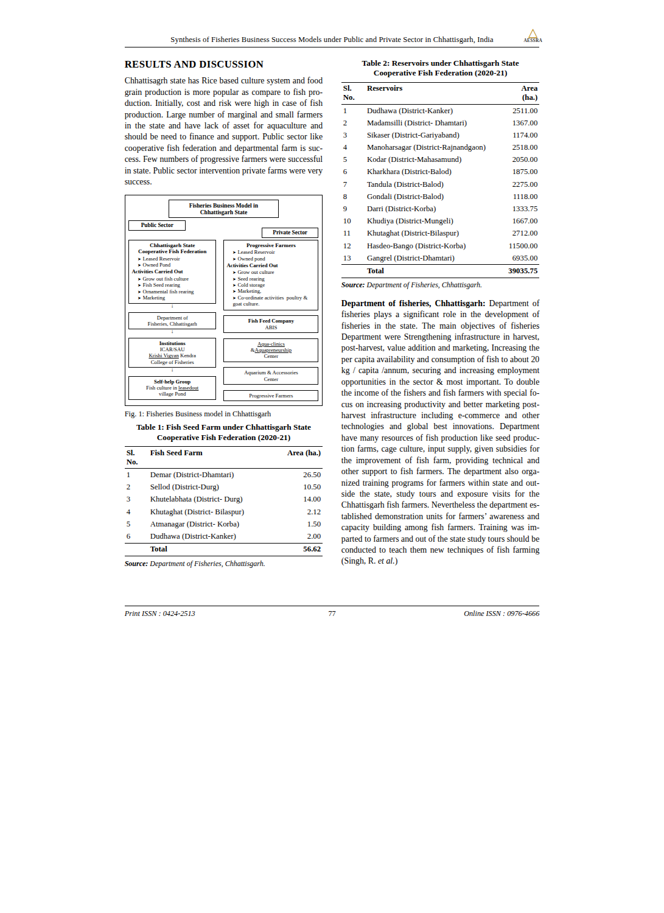△ AESSRA
Synthesis of Fisheries Business Success Models under Public and Private Sector in Chhattisgarh, India
RESULTS AND DISCUSSION
Chhattisagrh state has Rice based culture system and food grain production is more popular as compare to fish production. Initially, cost and risk were high in case of fish production. Large number of marginal and small farmers in the state and have lack of asset for aquaculture and should be need to finance and support. Public sector like cooperative fish federation and departmental farm is success. Few numbers of progressive farmers were successful in state. Public sector intervention private farms were very success.
Fisheries Business Model in
Chhattisgarh State
Public Sector
Private Sector
Chhattisgarh State
Cooperative Fish Federation
Leased Reservoir
Owned Pond
Activities Carried Out
Grow out fish culture
Fish Seed rearing
Ornamental fish rearing
Marketing
↓
Department of
Fisheries, Chhattisgarh
↓
Institutions
ICAR/SAU
Krishi Vigyan Kendra
College of Fisheries
↓
Self-help Group
Fish culture in leasedout
village Pond
Progressive Farmers
Leased Reservoir
Owned pond
Activities Carried Out
Grow out culture
Seed rearing
Cold storage
Marketing,
Co-ordinate activities poultry & goat culture.
Fish Feed Company
ABIS
Aqua-clinics
&Aquapreneurship
Center
Aquarium & Accessories
Center
Progressive Farmers
Fig. 1: Fisheries Business model in Chhattisgarh
Table 1: Fish Seed Farm under Chhattisgarh State Cooperative Fish Federation (2020-21)
| Sl. No. | Fish Seed Farm | Area (ha.) |
| --- | --- | --- |
| 1 | Demar (District-Dhamtari) | 26.50 |
| 2 | Sellod (District-Durg) | 10.50 |
| 3 | Khutelabhata (District- Durg) | 14.00 |
| 4 | Khutaghat (District- Bilaspur) | 2.12 |
| 5 | Atmanagar (District- Korba) | 1.50 |
| 6 | Dudhawa (District-Kanker) | 2.00 |
| | Total | 56.62 |
Source: Department of Fisheries, Chhattisgarh.
Table 2: Reservoirs under Chhattisgarh State Cooperative Fish Federation (2020-21)
| Sl. No. | Reservoirs | Area (ha.) |
| --- | --- | --- |
| 1 | Dudhawa (District-Kanker) | 2511.00 |
| 2 | Madamsilli (District- Dhamtari) | 1367.00 |
| 3 | Sikaser (District-Gariyaband) | 1174.00 |
| 4 | Manoharsagar (District-Rajnandgaon) | 2518.00 |
| 5 | Kodar (District-Mahasamund) | 2050.00 |
| 6 | Kharkhara (District-Balod) | 1875.00 |
| 7 | Tandula (District-Balod) | 2275.00 |
| 8 | Gondali (District-Balod) | 1118.00 |
| 9 | Darri (District-Korba) | 1333.75 |
| 10 | Khudiya (District-Mungeli) | 1667.00 |
| 11 | Khutaghat (District-Bilaspur) | 2712.00 |
| 12 | Hasdeo-Bango (District-Korba) | 11500.00 |
| 13 | Gangrel (District-Dhamtari) | 6935.00 |
| | Total | 39035.75 |
Source: Department of Fisheries, Chhattisgarh.
Department of fisheries, Chhattisgarh: Department of fisheries plays a significant role in the development of fisheries in the state. The main objectives of fisheries Department were Strengthening infrastructure in harvest, post-harvest, value addition and marketing, Increasing the per capita availability and consumption of fish to about 20 kg / capita /annum, securing and increasing employment opportunities in the sector & most important. To double the income of the fishers and fish farmers with special focus on increasing productivity and better marketing post-harvest infrastructure including e-commerce and other technologies and global best innovations. Department have many resources of fish production like seed production farms, cage culture, input supply, given subsidies for the improvement of fish farm, providing technical and other support to fish farmers. The department also organized training programs for farmers within state and outside the state, study tours and exposure visits for the Chhattisgarh fish farmers. Nevertheless the department established demonstration units for farmers’ awareness and capacity building among fish farmers. Training was imparted to farmers and out of the state study tours should be conducted to teach them new techniques of fish farming (Singh, R. et al.)
Print ISSN : 0424-2513 77 Online ISSN : 0976-4666